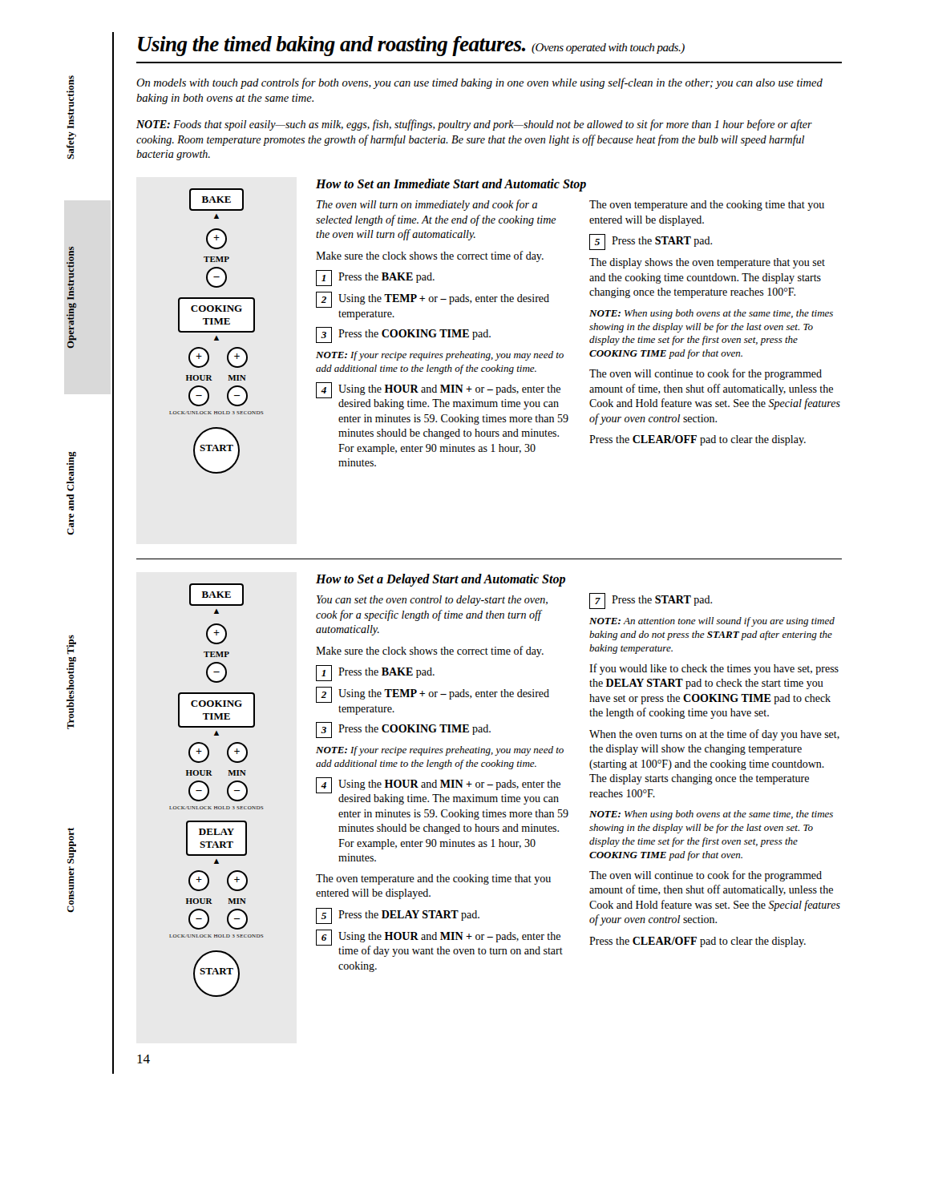Safety Instructions
Operating Instructions
Care and Cleaning
Troubleshooting Tips
Consumer Support
Using the timed baking and roasting features. (Ovens operated with touch pads.)
On models with touch pad controls for both ovens, you can use timed baking in one oven while using self-clean in the other; you can also use timed baking in both ovens at the same time.
NOTE: Foods that spoil easily—such as milk, eggs, fish, stuffings, poultry and pork—should not be allowed to sit for more than 1 hour before or after cooking. Room temperature promotes the growth of harmful bacteria. Be sure that the oven light is off because heat from the bulb will speed harmful bacteria growth.
BAKE
▲
+ TEMP –
COOKING
TIME
▲
+ HOUR –
+ MIN –
LOCK/UNLOCK HOLD 3 SECONDS
START
How to Set an Immediate Start and Automatic Stop
The oven will turn on immediately and cook for a selected length of time. At the end of the cooking time the oven will turn off automatically.
Make sure the clock shows the correct time of day.
1
Press the BAKE pad.
2
Using the TEMP + or – pads, enter the desired temperature.
3
Press the COOKING TIME pad.
NOTE: If your recipe requires preheating, you may need to add additional time to the length of the cooking time.
4
Using the HOUR and MIN + or – pads, enter the desired baking time. The maximum time you can enter in minutes is 59. Cooking times more than 59 minutes should be changed to hours and minutes. For example, enter 90 minutes as 1 hour, 30 minutes.
The oven temperature and the cooking time that you entered will be displayed.
5
Press the START pad.
The display shows the oven temperature that you set and the cooking time countdown. The display starts changing once the temperature reaches 100°F.
NOTE: When using both ovens at the same time, the times showing in the display will be for the last oven set. To display the time set for the first oven set, press the COOKING TIME pad for that oven.
The oven will continue to cook for the programmed amount of time, then shut off automatically, unless the Cook and Hold feature was set. See the Special features of your oven control section.
Press the CLEAR/OFF pad to clear the display.
BAKE
▲
+ TEMP –
COOKING
TIME
▲
+ HOUR –
+ MIN –
LOCK/UNLOCK HOLD 3 SECONDS
DELAY
START
▲
+ HOUR –
+ MIN –
LOCK/UNLOCK HOLD 3 SECONDS
START
How to Set a Delayed Start and Automatic Stop
You can set the oven control to delay-start the oven, cook for a specific length of time and then turn off automatically.
Make sure the clock shows the correct time of day.
1
Press the BAKE pad.
2
Using the TEMP + or – pads, enter the desired temperature.
3
Press the COOKING TIME pad.
NOTE: If your recipe requires preheating, you may need to add additional time to the length of the cooking time.
4
Using the HOUR and MIN + or – pads, enter the desired baking time. The maximum time you can enter in minutes is 59. Cooking times more than 59 minutes should be changed to hours and minutes. For example, enter 90 minutes as 1 hour, 30 minutes.
The oven temperature and the cooking time that you entered will be displayed.
5
Press the DELAY START pad.
6
Using the HOUR and MIN + or – pads, enter the time of day you want the oven to turn on and start cooking.
7
Press the START pad.
NOTE: An attention tone will sound if you are using timed baking and do not press the START pad after entering the baking temperature.
If you would like to check the times you have set, press the DELAY START pad to check the start time you have set or press the COOKING TIME pad to check the length of cooking time you have set.
When the oven turns on at the time of day you have set, the display will show the changing temperature (starting at 100°F) and the cooking time countdown. The display starts changing once the temperature reaches 100°F.
NOTE: When using both ovens at the same time, the times showing in the display will be for the last oven set. To display the time set for the first oven set, press the COOKING TIME pad for that oven.
The oven will continue to cook for the programmed amount of time, then shut off automatically, unless the Cook and Hold feature was set. See the Special features of your oven control section.
Press the CLEAR/OFF pad to clear the display.
14